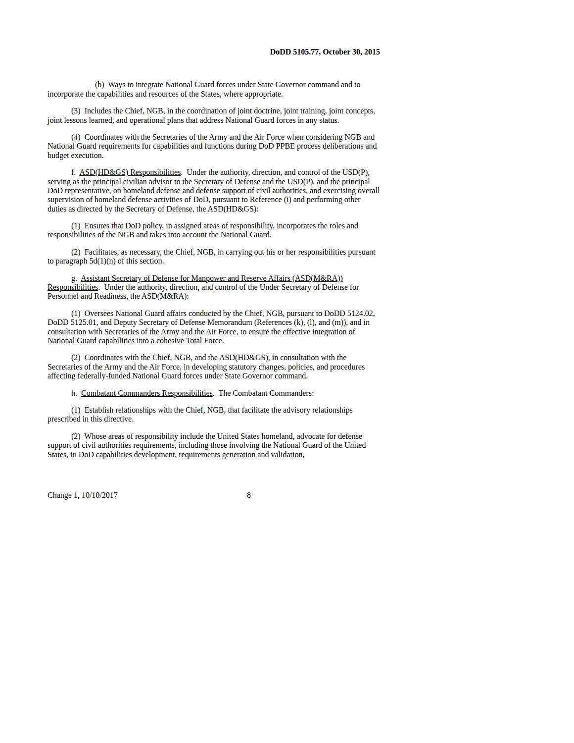DoDD 5105.77, October 30, 2015
(b) Ways to integrate National Guard forces under State Governor command and to incorporate the capabilities and resources of the States, where appropriate.
(3) Includes the Chief, NGB, in the coordination of joint doctrine, joint training, joint concepts, joint lessons learned, and operational plans that address National Guard forces in any status.
(4) Coordinates with the Secretaries of the Army and the Air Force when considering NGB and National Guard requirements for capabilities and functions during DoD PPBE process deliberations and budget execution.
f. ASD(HD&GS) Responsibilities. Under the authority, direction, and control of the USD(P), serving as the principal civilian advisor to the Secretary of Defense and the USD(P), and the principal DoD representative, on homeland defense and defense support of civil authorities, and exercising overall supervision of homeland defense activities of DoD, pursuant to Reference (i) and performing other duties as directed by the Secretary of Defense, the ASD(HD&GS):
(1) Ensures that DoD policy, in assigned areas of responsibility, incorporates the roles and responsibilities of the NGB and takes into account the National Guard.
(2) Facilitates, as necessary, the Chief, NGB, in carrying out his or her responsibilities pursuant to paragraph 5d(1)(n) of this section.
g. Assistant Secretary of Defense for Manpower and Reserve Affairs (ASD(M&RA)) Responsibilities. Under the authority, direction, and control of the Under Secretary of Defense for Personnel and Readiness, the ASD(M&RA):
(1) Oversees National Guard affairs conducted by the Chief, NGB, pursuant to DoDD 5124.02, DoDD 5125.01, and Deputy Secretary of Defense Memorandum (References (k), (l), and (m)), and in consultation with Secretaries of the Army and the Air Force, to ensure the effective integration of National Guard capabilities into a cohesive Total Force.
(2) Coordinates with the Chief, NGB, and the ASD(HD&GS), in consultation with the Secretaries of the Army and the Air Force, in developing statutory changes, policies, and procedures affecting federally-funded National Guard forces under State Governor command.
h. Combatant Commanders Responsibilities. The Combatant Commanders:
(1) Establish relationships with the Chief, NGB, that facilitate the advisory relationships prescribed in this directive.
(2) Whose areas of responsibility include the United States homeland, advocate for defense support of civil authorities requirements, including those involving the National Guard of the United States, in DoD capabilities development, requirements generation and validation,
Change 1, 10/10/2017 8